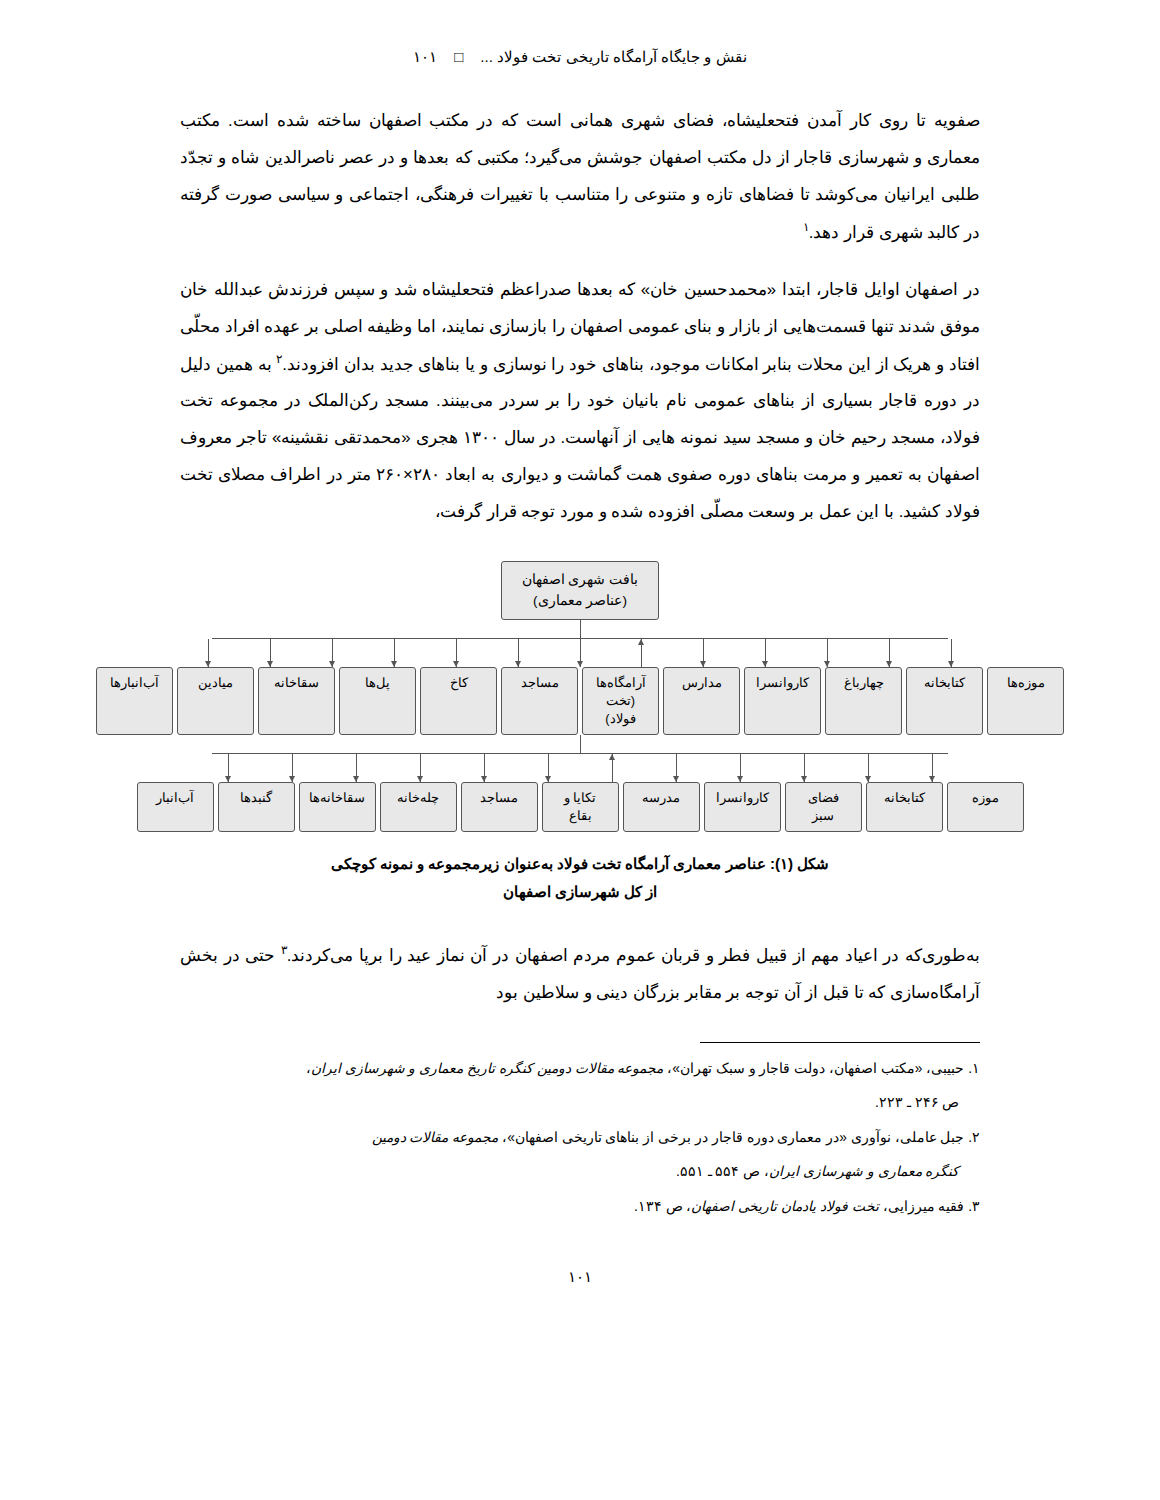نقش و جایگاه آرامگاه تاریخی تخت فولاد ... □ ۱۰۱
صفویه تا روی کار آمدن فتحعلیشاه، فضای شهری همانی است که در مکتب اصفهان ساخته شده است. مکتب معماری و شهرسازی قاجار از دل مکتب اصفهان جوشش می‌گیرد؛ مکتبی که بعدها و در عصر ناصرالدین شاه و تجدّد طلبی ایرانیان می‌کوشد تا فضاهای تازه و متنوعی را متناسب با تغییرات فرهنگی، اجتماعی و سیاسی صورت گرفته در کالبد شهری قرار دهد.۱
در اصفهان اوایل قاجار، ابتدا «محمدحسین خان» که بعدها صدراعظم فتحعلیشاه شد و سپس فرزندش عبدالله خان موفق شدند تنها قسمت‌هایی از بازار و بنای عمومی اصفهان را بازسازی نمایند، اما وظیفه اصلی بر عهده افراد محلّی افتاد و هریک از این محلات بنابر امکانات موجود، بناهای خود را نوسازی و یا بناهای جدید بدان افزودند.۲ به همین دلیل در دوره قاجار بسیاری از بناهای عمومی نام بانیان خود را بر سردر می‌بینند. مسجد رکن‌الملک در مجموعه تخت فولاد، مسجد رحیم خان و مسجد سید نمونه هایی از آنهاست. در سال ۱۳۰۰ هجری «محمدتقی نقشینه» تاجر معروف اصفهان به تعمیر و مرمت بناهای دوره صفوی همت گماشت و دیواری به ابعاد ۲۸۰×۲۶۰ متر در اطراف مصلای تخت فولاد کشید. با این عمل بر وسعت مصلّی افزوده شده و مورد توجه قرار گرفت،
بافت شهری اصفهان
(عناصر معماری)
موزه‌ها
کتابخانه
چهارباغ
کاروانسرا
مدارس
آرامگاه‌ها
(تخت فولاد)
مساجد
کاخ
پل‌ها
سقاخانه
میادین
آب‌انبارها
موزه
کتابخانه
فضای سبز
کاروانسرا
مدرسه
تکایا و بقاع
مساجد
چله‌خانه
سقاخانه‌ها
گنبدها
آب‌انبار
شکل (۱): عناصر معماری آرامگاه تخت فولاد به‌عنوان زیرمجموعه و نمونه کوچکی
از کل شهرسازی اصفهان
به‌طوری‌که در اعیاد مهم از قبیل فطر و قربان عموم مردم اصفهان در آن نماز عید را برپا می‌کردند.۳ حتی در بخش آرامگاه‌سازی که تا قبل از آن توجه بر مقابر بزرگان دینی و سلاطین بود
۱. حبیبی، «مکتب اصفهان، دولت قاجار و سبک تهران»، مجموعه مقالات دومین کنگره تاریخ معماری و شهرسازی ایران،
ص ۲۴۶ ـ ۲۲۳.
۲. جبل عاملی، نوآوری «در معماری دوره قاجار در برخی از بناهای تاریخی اصفهان»، مجموعه مقالات دومین
کنگره معماری و شهرسازی ایران، ص ۵۵۴ ـ ۵۵۱.
۳. فقیه میرزایی، تخت فولاد یادمان تاریخی اصفهان، ص ۱۳۴.
۱۰۱